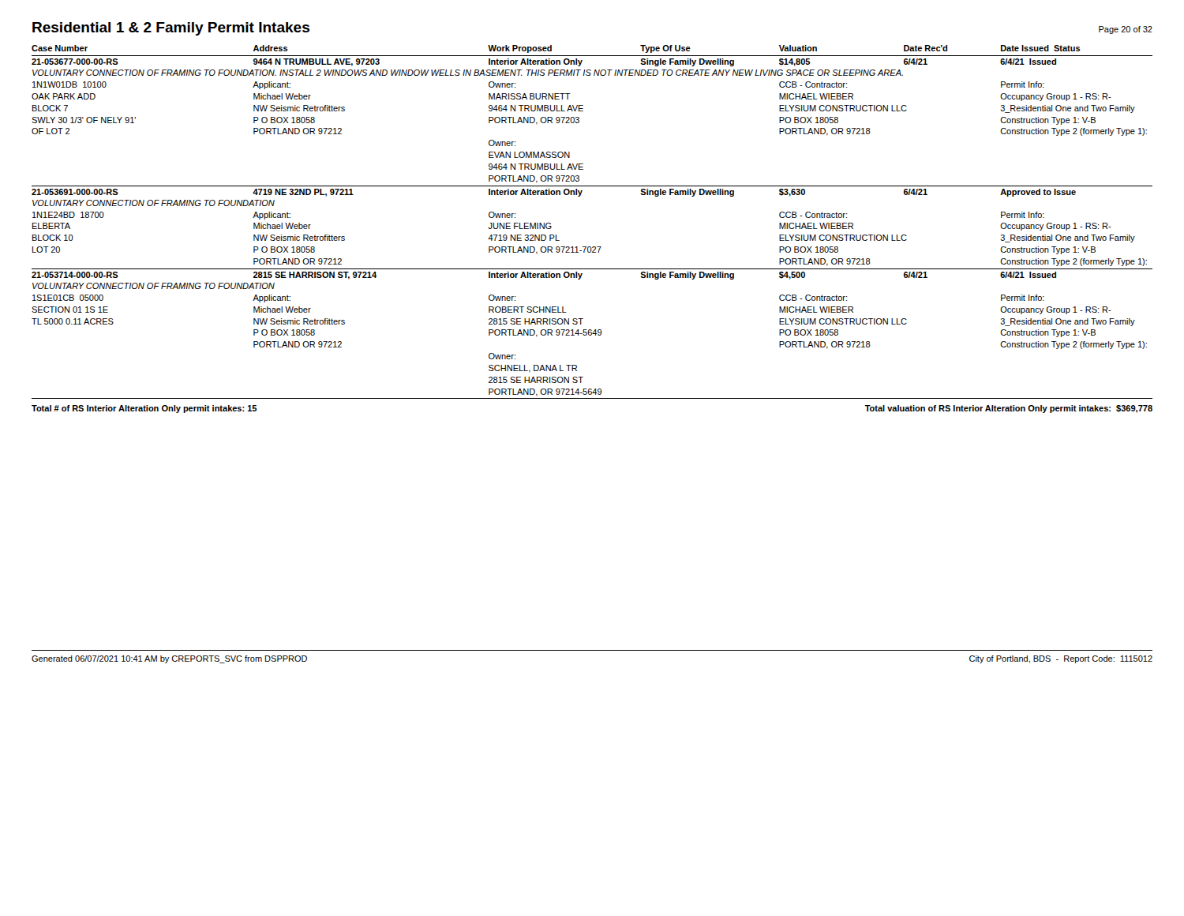Residential 1 & 2 Family Permit Intakes
Page 20 of 32
| Case Number | Address | Work Proposed | Type Of Use | Valuation | Date Rec'd | Date Issued Status |
| --- | --- | --- | --- | --- | --- | --- |
| 21-053677-000-00-RS | 9464 N TRUMBULL AVE, 97203 | Interior Alteration Only | Single Family Dwelling | $14,805 | 6/4/21 | 6/4/21 Issued |
| VOLUNTARY CONNECTION OF FRAMING TO FOUNDATION. INSTALL 2 WINDOWS AND WINDOW WELLS IN BASEMENT. THIS PERMIT IS NOT INTENDED TO CREATE ANY NEW LIVING SPACE OR SLEEPING AREA. |
| 1N1W01DB 10100 OAK PARK ADD BLOCK 7 SWLY 30 1/3' OF NELY 91' OF LOT 2 | Applicant: Michael Weber NW Seismic Retrofitters P O BOX 18058 PORTLAND OR 97212 | Owner: MARISSA BURNETT 9464 N TRUMBULL AVE PORTLAND, OR 97203 Owner: EVAN LOMMASSON 9464 N TRUMBULL AVE PORTLAND, OR 97203 | CCB - Contractor: MICHAEL WIEBER ELYSIUM CONSTRUCTION LLC PO BOX 18058 PORTLAND, OR 97218 | Permit Info: Occupancy Group 1 - RS: R-3_Residential One and Two Family Construction Type 1: V-B Construction Type 2 (formerly Type 1): |
| 21-053691-000-00-RS | 4719 NE 32ND PL, 97211 | Interior Alteration Only | Single Family Dwelling | $3,630 | 6/4/21 | Approved to Issue |
| VOLUNTARY CONNECTION OF FRAMING TO FOUNDATION |
| 1N1E24BD 18700 ELBERTA BLOCK 10 LOT 20 | Applicant: Michael Weber NW Seismic Retrofitters P O BOX 18058 PORTLAND OR 97212 | Owner: JUNE FLEMING 4719 NE 32ND PL PORTLAND, OR 97211-7027 | CCB - Contractor: MICHAEL WIEBER ELYSIUM CONSTRUCTION LLC PO BOX 18058 PORTLAND, OR 97218 | Permit Info: Occupancy Group 1 - RS: R-3_Residential One and Two Family Construction Type 1: V-B Construction Type 2 (formerly Type 1): |
| 21-053714-000-00-RS | 2815 SE HARRISON ST, 97214 | Interior Alteration Only | Single Family Dwelling | $4,500 | 6/4/21 | 6/4/21 Issued |
| VOLUNTARY CONNECTION OF FRAMING TO FOUNDATION |
| 1S1E01CB 05000 SECTION 01 1S 1E TL 5000 0.11 ACRES | Applicant: Michael Weber NW Seismic Retrofitters P O BOX 18058 PORTLAND OR 97212 | Owner: ROBERT SCHNELL 2815 SE HARRISON ST PORTLAND, OR 97214-5649 Owner: SCHNELL, DANA L TR 2815 SE HARRISON ST PORTLAND, OR 97214-5649 | CCB - Contractor: MICHAEL WIEBER ELYSIUM CONSTRUCTION LLC PO BOX 18058 PORTLAND, OR 97218 | Permit Info: Occupancy Group 1 - RS: R-3_Residential One and Two Family Construction Type 1: V-B Construction Type 2 (formerly Type 1): |
Total # of RS Interior Alteration Only permit intakes: 15
Total valuation of RS Interior Alteration Only permit intakes: $369,778
Generated 06/07/2021 10:41 AM by CREPORTS_SVC from DSPPROD
City of Portland, BDS - Report Code: 1115012